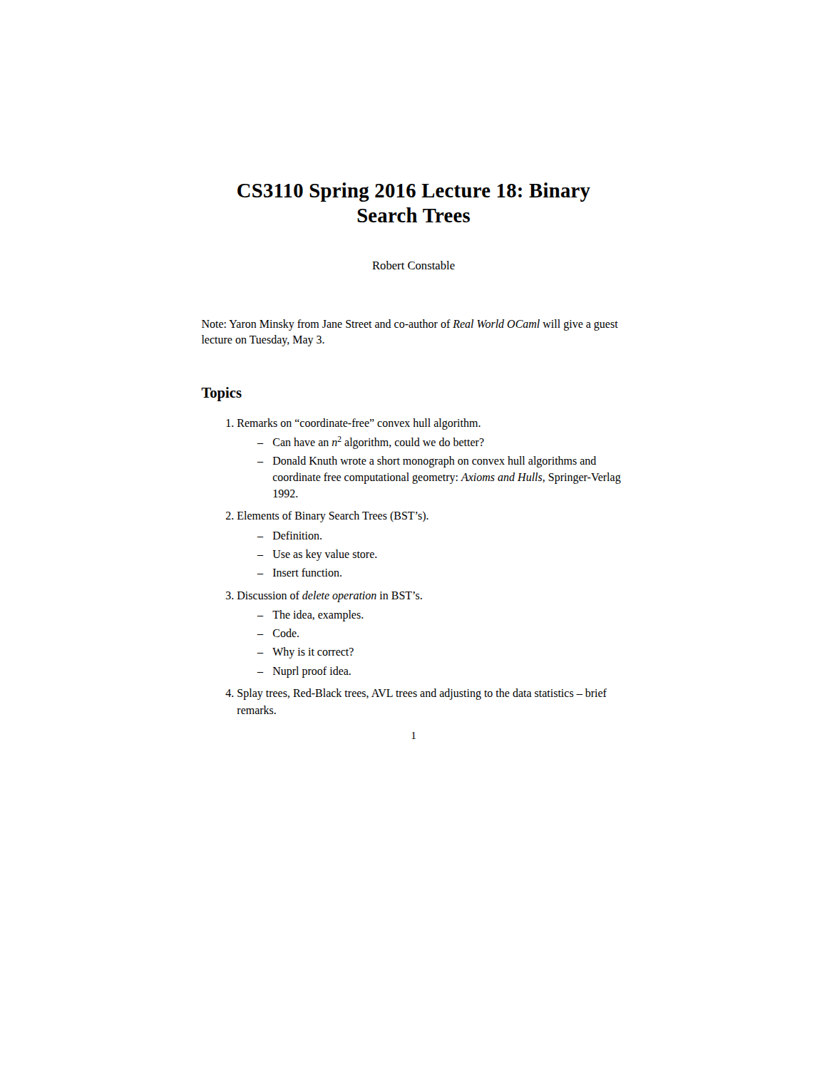CS3110 Spring 2016 Lecture 18: Binary
Search Trees
Robert Constable
Note: Yaron Minsky from Jane Street and co-author of Real World OCaml will give a guest lecture on Tuesday, May 3.
Topics
Remarks on “coordinate-free” convex hull algorithm.
Can have an n2 algorithm, could we do better?
Donald Knuth wrote a short monograph on convex hull algorithms and coordinate free computational geometry: Axioms and Hulls, Springer-Verlag 1992.
Elements of Binary Search Trees (BST’s).
Definition.
Use as key value store.
Insert function.
Discussion of delete operation in BST’s.
The idea, examples.
Code.
Why is it correct?
Nuprl proof idea.
Splay trees, Red-Black trees, AVL trees and adjusting to the data statistics – brief remarks.
1